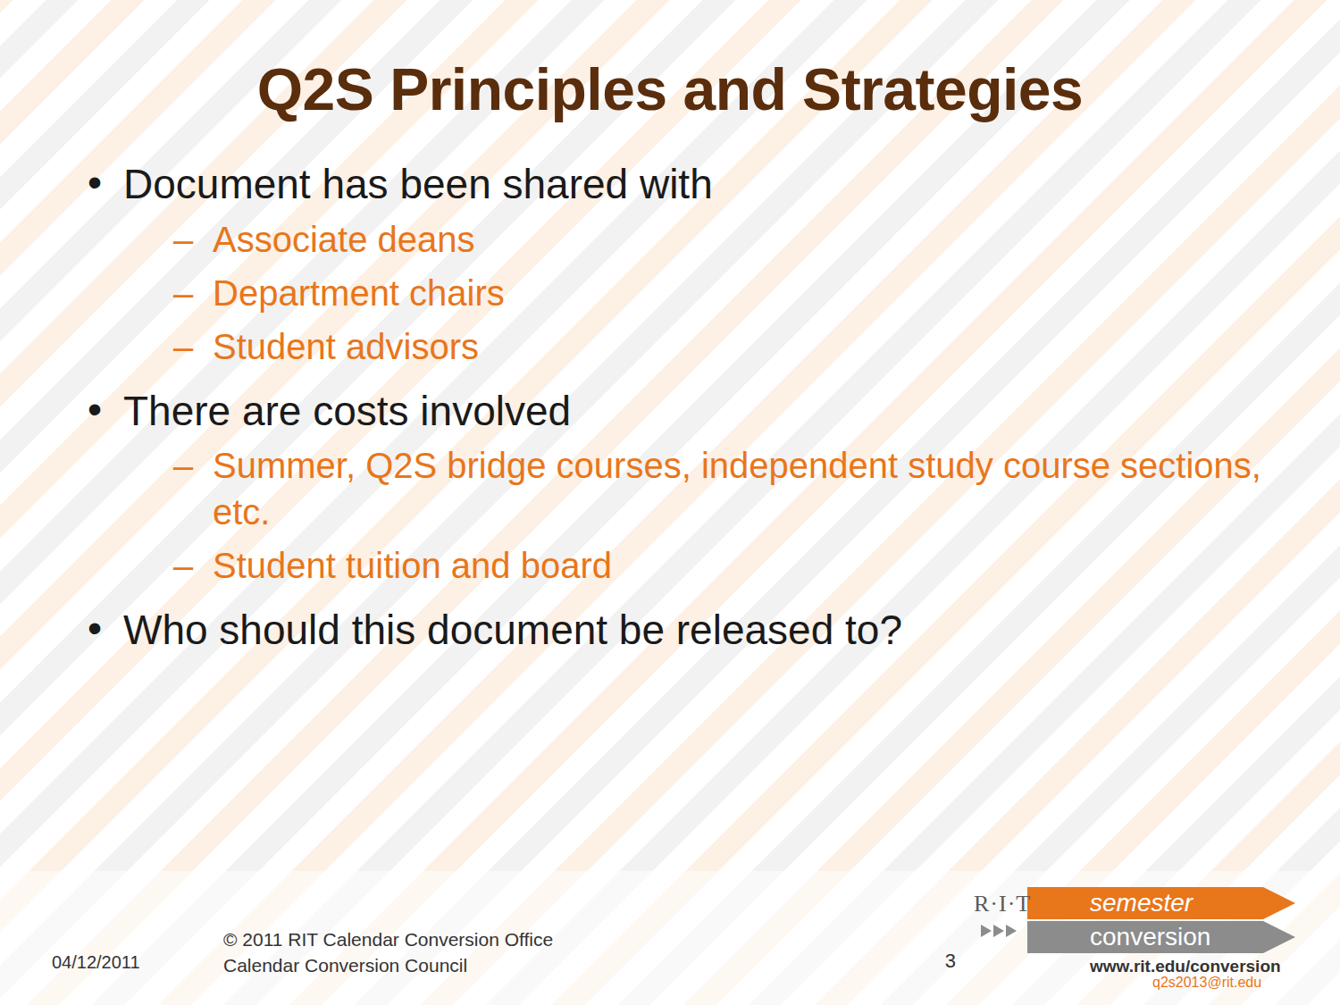Q2S Principles and Strategies
Document has been shared with
Associate deans
Department chairs
Student advisors
There are costs involved
Summer, Q2S bridge courses, independent study course sections, etc.
Student tuition and board
Who should this document be released to?
04/12/2011
© 2011 RIT Calendar Conversion Office
Calendar Conversion Council
3
R·I·T
semester
conversion
www.rit.edu/conversion
q2s2013@rit.edu